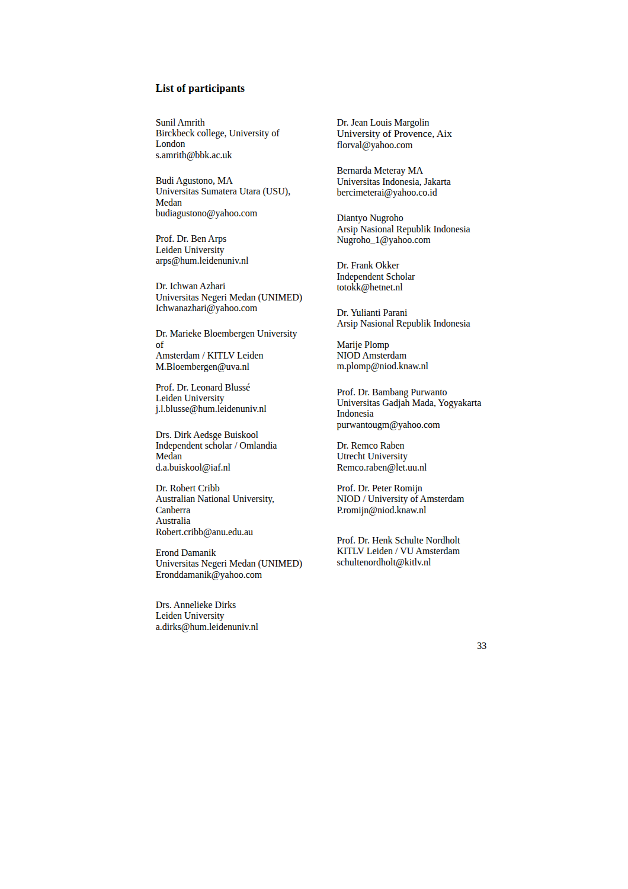List of participants
Sunil Amrith
Birckbeck college, University of London
s.amrith@bbk.ac.uk
Budi Agustono, MA
Universitas Sumatera Utara (USU), Medan
budiagustono@yahoo.com
Prof. Dr. Ben Arps
Leiden University
arps@hum.leidenuniv.nl
Dr. Ichwan Azhari
Universitas Negeri Medan (UNIMED)
Ichwanazhari@yahoo.com
Dr. Marieke Bloembergen University of
Amsterdam / KITLV Leiden
M.Bloembergen@uva.nl
Prof. Dr. Leonard Blussé
Leiden University
j.l.blusse@hum.leidenuniv.nl
Drs. Dirk Aedsge Buiskool
Independent scholar / Omlandia Medan
d.a.buiskool@iaf.nl
Dr. Robert Cribb
Australian National University, Canberra
Australia
Robert.cribb@anu.edu.au
Erond Damanik
Universitas Negeri Medan (UNIMED)
Eronddamanik@yahoo.com
Drs. Annelieke Dirks
Leiden University
a.dirks@hum.leidenuniv.nl
Dr. Jean Louis Margolin
University of Provence, Aix
florval@yahoo.com
Bernarda Meteray MA
Universitas Indonesia, Jakarta
bercimeterai@yahoo.co.id
Diantyo Nugroho
Arsip Nasional Republik Indonesia
Nugroho_1@yahoo.com
Dr. Frank Okker
Independent Scholar
totokk@hetnet.nl
Dr. Yulianti Parani
Arsip Nasional Republik Indonesia
Marije Plomp
NIOD Amsterdam
m.plomp@niod.knaw.nl
Prof. Dr. Bambang Purwanto
Universitas Gadjah Mada, Yogyakarta
Indonesia
purwantougm@yahoo.com
Dr. Remco Raben
Utrecht University
Remco.raben@let.uu.nl
Prof. Dr. Peter Romijn
NIOD / University of Amsterdam
P.romijn@niod.knaw.nl
Prof. Dr. Henk Schulte Nordholt
KITLV Leiden / VU Amsterdam
schultenordholt@kitlv.nl
33